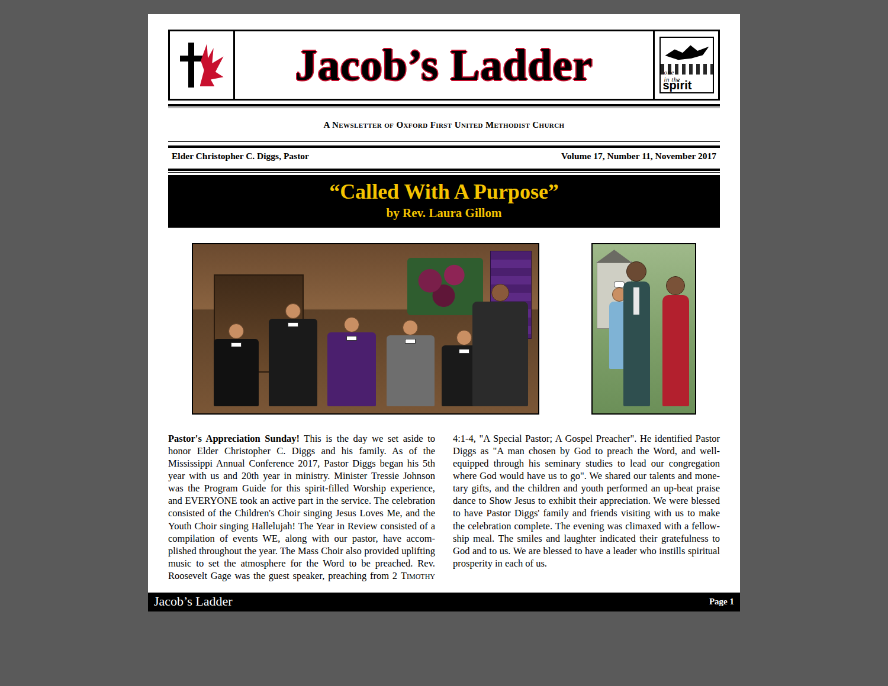Jacob’s Ladder
one
in the spirit
A Newsletter of Oxford First United Methodist Church
Elder Christopher C. Diggs, Pastor Volume 17, Number 11, November 2017
“Called With A Purpose”
by Rev. Laura Gillom
Pastor's Appreciation Sunday! This is the day we set aside to honor Elder Christopher C. Diggs and his family. As of the Mississippi Annual Conference 2017, Pastor Diggs began his 5th year with us and 20th year in ministry. Minister Tressie Johnson was the Program Guide for this spirit-filled Worship experience, and EVERYONE took an active part in the service. The celebration consisted of the Children's Choir singing Jesus Loves Me, and the Youth Choir singing Hallelujah! The Year in Review consisted of a compilation of events WE, along with our pastor, have accomplished throughout the year. The Mass Choir also provided uplifting music to set the atmosphere for the Word to be preached. Rev. Roosevelt Gage was the guest speaker, preaching from 2 Timothy 4:1-4, "A Special Pastor; A Gospel Preacher". He identified Pastor Diggs as "A man chosen by God to preach the Word, and well-equipped through his seminary studies to lead our congregation where God would have us to go". We shared our talents and monetary gifts, and the children and youth performed an up-beat praise dance to Show Jesus to exhibit their appreciation. We were blessed to have Pastor Diggs' family and friends visiting with us to make the celebration complete. The evening was climaxed with a fellowship meal. The smiles and laughter indicated their gratefulness to God and to us. We are blessed to have a leader who instills spiritual prosperity in each of us.
Jacob’s Ladder Page 1